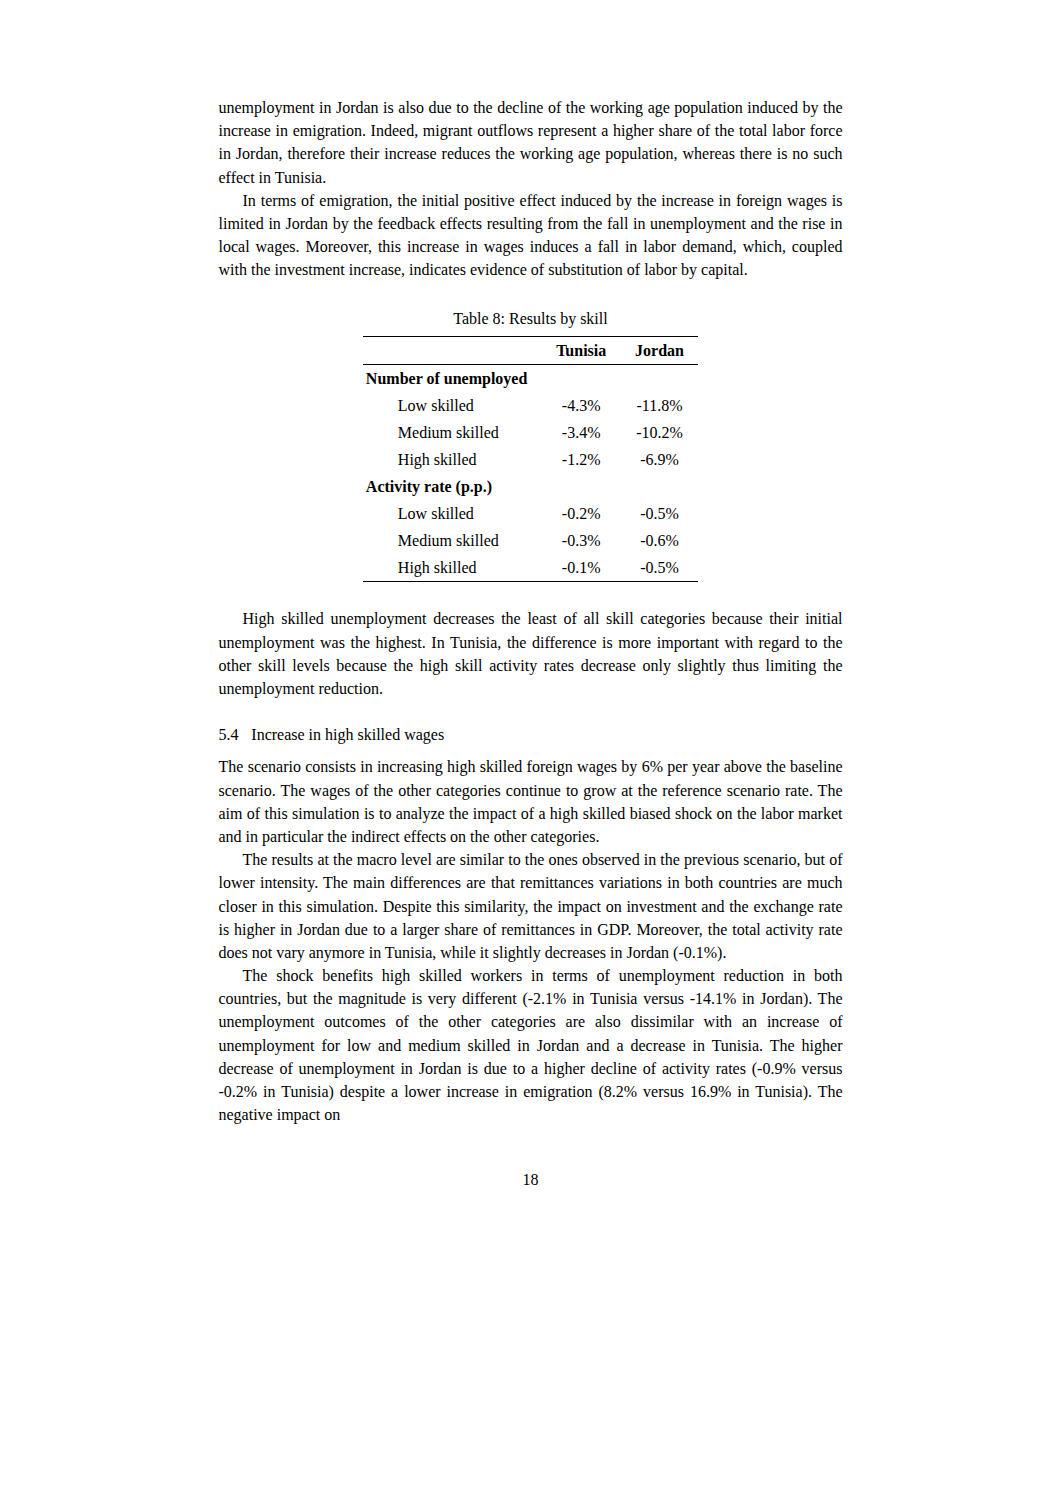unemployment in Jordan is also due to the decline of the working age population induced by the increase in emigration. Indeed, migrant outflows represent a higher share of the total labor force in Jordan, therefore their increase reduces the working age population, whereas there is no such effect in Tunisia.
In terms of emigration, the initial positive effect induced by the increase in foreign wages is limited in Jordan by the feedback effects resulting from the fall in unemployment and the rise in local wages. Moreover, this increase in wages induces a fall in labor demand, which, coupled with the investment increase, indicates evidence of substitution of labor by capital.
Table 8: Results by skill
| | Tunisia | Jordan |
| --- | --- | --- |
| Number of unemployed | | |
| Low skilled | -4.3% | -11.8% |
| Medium skilled | -3.4% | -10.2% |
| High skilled | -1.2% | -6.9% |
| Activity rate (p.p.) | | |
| Low skilled | -0.2% | -0.5% |
| Medium skilled | -0.3% | -0.6% |
| High skilled | -0.1% | -0.5% |
High skilled unemployment decreases the least of all skill categories because their initial unemployment was the highest. In Tunisia, the difference is more important with regard to the other skill levels because the high skill activity rates decrease only slightly thus limiting the unemployment reduction.
5.4 Increase in high skilled wages
The scenario consists in increasing high skilled foreign wages by 6% per year above the baseline scenario. The wages of the other categories continue to grow at the reference scenario rate. The aim of this simulation is to analyze the impact of a high skilled biased shock on the labor market and in particular the indirect effects on the other categories.
The results at the macro level are similar to the ones observed in the previous scenario, but of lower intensity. The main differences are that remittances variations in both countries are much closer in this simulation. Despite this similarity, the impact on investment and the exchange rate is higher in Jordan due to a larger share of remittances in GDP. Moreover, the total activity rate does not vary anymore in Tunisia, while it slightly decreases in Jordan (-0.1%).
The shock benefits high skilled workers in terms of unemployment reduction in both countries, but the magnitude is very different (-2.1% in Tunisia versus -14.1% in Jordan). The unemployment outcomes of the other categories are also dissimilar with an increase of unemployment for low and medium skilled in Jordan and a decrease in Tunisia. The higher decrease of unemployment in Jordan is due to a higher decline of activity rates (-0.9% versus -0.2% in Tunisia) despite a lower increase in emigration (8.2% versus 16.9% in Tunisia). The negative impact on
18